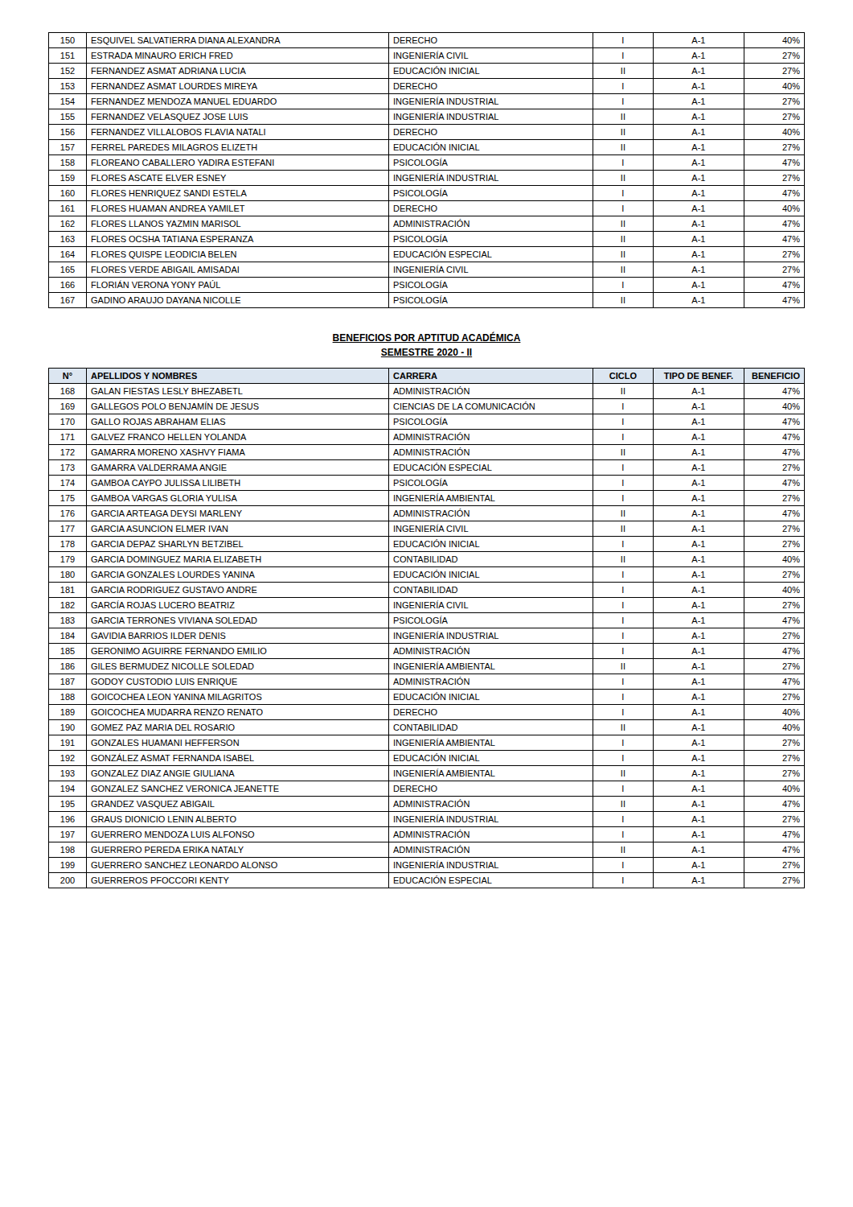| 150 | ESQUIVEL SALVATIERRA DIANA ALEXANDRA | DERECHO | I | A-1 | 40% |
| 151 | ESTRADA MINAURO ERICH FRED | INGENIERÍA CIVIL | I | A-1 | 27% |
| 152 | FERNANDEZ ASMAT ADRIANA LUCIA | EDUCACIÓN INICIAL | II | A-1 | 27% |
| 153 | FERNANDEZ ASMAT LOURDES MIREYA | DERECHO | I | A-1 | 40% |
| 154 | FERNANDEZ MENDOZA MANUEL EDUARDO | INGENIERÍA INDUSTRIAL | I | A-1 | 27% |
| 155 | FERNANDEZ VELASQUEZ JOSE LUIS | INGENIERÍA INDUSTRIAL | II | A-1 | 27% |
| 156 | FERNANDEZ VILLALOBOS FLAVIA NATALI | DERECHO | II | A-1 | 40% |
| 157 | FERREL PAREDES MILAGROS ELIZETH | EDUCACIÓN INICIAL | II | A-1 | 27% |
| 158 | FLOREANO CABALLERO YADIRA ESTEFANI | PSICOLOGÍA | I | A-1 | 47% |
| 159 | FLORES ASCATE ELVER ESNEY | INGENIERÍA INDUSTRIAL | II | A-1 | 27% |
| 160 | FLORES HENRIQUEZ SANDI ESTELA | PSICOLOGÍA | I | A-1 | 47% |
| 161 | FLORES HUAMAN ANDREA YAMILET | DERECHO | I | A-1 | 40% |
| 162 | FLORES LLANOS YAZMIN MARISOL | ADMINISTRACIÓN | II | A-1 | 47% |
| 163 | FLORES OCSHA TATIANA ESPERANZA | PSICOLOGÍA | II | A-1 | 47% |
| 164 | FLORES QUISPE LEODICIA BELEN | EDUCACIÓN ESPECIAL | II | A-1 | 27% |
| 165 | FLORES VERDE ABIGAIL AMISADAI | INGENIERÍA CIVIL | II | A-1 | 27% |
| 166 | FLORIÁN VERONA YONY PAÚL | PSICOLOGÍA | I | A-1 | 47% |
| 167 | GADINO ARAUJO DAYANA NICOLLE | PSICOLOGÍA | II | A-1 | 47% |
BENEFICIOS POR APTITUD ACADÉMICA
SEMESTRE 2020 - II
| N° | APELLIDOS Y NOMBRES | CARRERA | CICLO | TIPO DE BENEF. | BENEFICIO |
| --- | --- | --- | --- | --- | --- |
| 168 | GALAN FIESTAS LESLY BHEZABETL | ADMINISTRACIÓN | II | A-1 | 47% |
| 169 | GALLEGOS POLO BENJAMÍN DE JESUS | CIENCIAS DE LA COMUNICACIÓN | I | A-1 | 40% |
| 170 | GALLO ROJAS ABRAHAM ELIAS | PSICOLOGÍA | I | A-1 | 47% |
| 171 | GALVEZ FRANCO HELLEN YOLANDA | ADMINISTRACIÓN | I | A-1 | 47% |
| 172 | GAMARRA MORENO XASHVY FIAMA | ADMINISTRACIÓN | II | A-1 | 47% |
| 173 | GAMARRA VALDERRAMA ANGIE | EDUCACIÓN ESPECIAL | I | A-1 | 27% |
| 174 | GAMBOA CAYPO JULISSA LILIBETH | PSICOLOGÍA | I | A-1 | 47% |
| 175 | GAMBOA VARGAS GLORIA YULISA | INGENIERÍA AMBIENTAL | I | A-1 | 27% |
| 176 | GARCIA ARTEAGA DEYSI MARLENY | ADMINISTRACIÓN | II | A-1 | 47% |
| 177 | GARCIA ASUNCION ELMER IVAN | INGENIERÍA CIVIL | II | A-1 | 27% |
| 178 | GARCIA DEPAZ SHARLYN BETZIBEL | EDUCACIÓN INICIAL | I | A-1 | 27% |
| 179 | GARCIA DOMINGUEZ MARIA ELIZABETH | CONTABILIDAD | II | A-1 | 40% |
| 180 | GARCIA GONZALES LOURDES YANINA | EDUCACIÓN INICIAL | I | A-1 | 27% |
| 181 | GARCIA RODRIGUEZ GUSTAVO ANDRE | CONTABILIDAD | I | A-1 | 40% |
| 182 | GARCÍA ROJAS LUCERO BEATRIZ | INGENIERÍA CIVIL | I | A-1 | 27% |
| 183 | GARCIA TERRONES VIVIANA SOLEDAD | PSICOLOGÍA | I | A-1 | 47% |
| 184 | GAVIDIA BARRIOS ILDER DENIS | INGENIERÍA INDUSTRIAL | I | A-1 | 27% |
| 185 | GERONIMO AGUIRRE FERNANDO EMILIO | ADMINISTRACIÓN | I | A-1 | 47% |
| 186 | GILES BERMUDEZ NICOLLE SOLEDAD | INGENIERÍA AMBIENTAL | II | A-1 | 27% |
| 187 | GODOY CUSTODIO LUIS ENRIQUE | ADMINISTRACIÓN | I | A-1 | 47% |
| 188 | GOICOCHEA LEON YANINA MILAGRITOS | EDUCACIÓN INICIAL | I | A-1 | 27% |
| 189 | GOICOCHEA MUDARRA RENZO RENATO | DERECHO | I | A-1 | 40% |
| 190 | GOMEZ PAZ MARIA DEL ROSARIO | CONTABILIDAD | II | A-1 | 40% |
| 191 | GONZALES HUAMANI HEFFERSON | INGENIERÍA AMBIENTAL | I | A-1 | 27% |
| 192 | GONZÁLEZ ASMAT FERNANDA ISABEL | EDUCACIÓN INICIAL | I | A-1 | 27% |
| 193 | GONZALEZ DIAZ ANGIE GIULIANA | INGENIERÍA AMBIENTAL | II | A-1 | 27% |
| 194 | GONZALEZ SANCHEZ VERONICA JEANETTE | DERECHO | I | A-1 | 40% |
| 195 | GRANDEZ VASQUEZ ABIGAIL | ADMINISTRACIÓN | II | A-1 | 47% |
| 196 | GRAUS DIONICIO LENIN ALBERTO | INGENIERÍA INDUSTRIAL | I | A-1 | 27% |
| 197 | GUERRERO MENDOZA LUIS ALFONSO | ADMINISTRACIÓN | I | A-1 | 47% |
| 198 | GUERRERO PEREDA ERIKA NATALY | ADMINISTRACIÓN | II | A-1 | 47% |
| 199 | GUERRERO SANCHEZ LEONARDO ALONSO | INGENIERÍA INDUSTRIAL | I | A-1 | 27% |
| 200 | GUERREROS PFOCCORI KENTY | EDUCACIÓN ESPECIAL | I | A-1 | 27% |